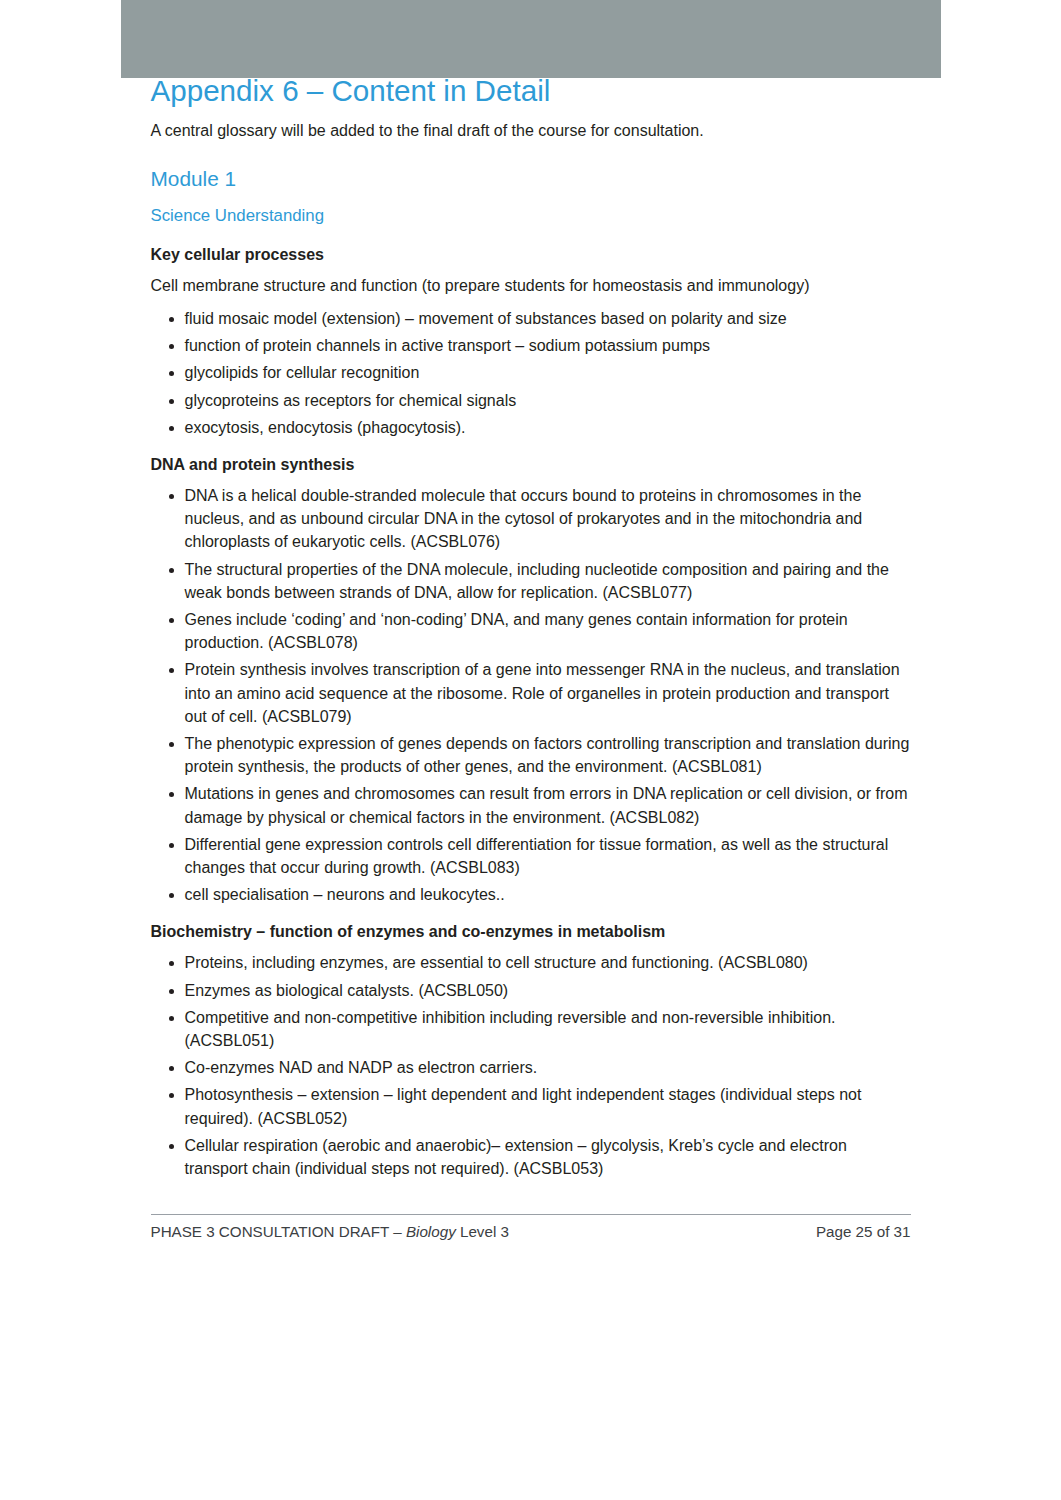Appendix 6 – Content in Detail
A central glossary will be added to the final draft of the course for consultation.
Module 1
Science Understanding
Key cellular processes
Cell membrane structure and function (to prepare students for homeostasis and immunology)
fluid mosaic model (extension) – movement of substances based on polarity and size
function of protein channels in active transport – sodium potassium pumps
glycolipids for cellular recognition
glycoproteins as receptors for chemical signals
exocytosis, endocytosis (phagocytosis).
DNA and protein synthesis
DNA is a helical double-stranded molecule that occurs bound to proteins in chromosomes in the nucleus, and as unbound circular DNA in the cytosol of prokaryotes and in the mitochondria and chloroplasts of eukaryotic cells. (ACSBL076)
The structural properties of the DNA molecule, including nucleotide composition and pairing and the weak bonds between strands of DNA, allow for replication. (ACSBL077)
Genes include ‘coding’ and ‘non-coding’ DNA, and many genes contain information for protein production. (ACSBL078)
Protein synthesis involves transcription of a gene into messenger RNA in the nucleus, and translation into an amino acid sequence at the ribosome. Role of organelles in protein production and transport out of cell. (ACSBL079)
The phenotypic expression of genes depends on factors controlling transcription and translation during protein synthesis, the products of other genes, and the environment. (ACSBL081)
Mutations in genes and chromosomes can result from errors in DNA replication or cell division, or from damage by physical or chemical factors in the environment. (ACSBL082)
Differential gene expression controls cell differentiation for tissue formation, as well as the structural changes that occur during growth. (ACSBL083)
cell specialisation – neurons and leukocytes..
Biochemistry – function of enzymes and co-enzymes in metabolism
Proteins, including enzymes, are essential to cell structure and functioning. (ACSBL080)
Enzymes as biological catalysts. (ACSBL050)
Competitive and non-competitive inhibition including reversible and non-reversible inhibition. (ACSBL051)
Co-enzymes NAD and NADP as electron carriers.
Photosynthesis – extension – light dependent and light independent stages (individual steps not required). (ACSBL052)
Cellular respiration (aerobic and anaerobic)– extension – glycolysis, Kreb’s cycle and electron transport chain (individual steps not required). (ACSBL053)
PHASE 3 CONSULTATION DRAFT – Biology Level 3 Page 25 of 31